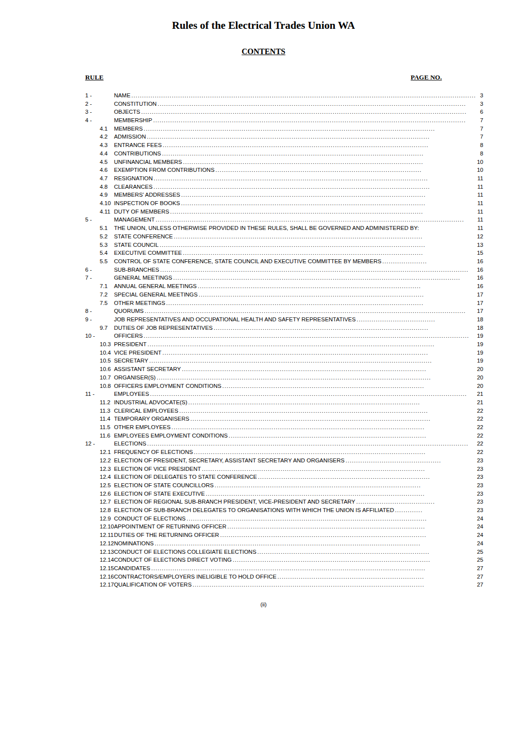Rules of the Electrical Trades Union WA
CONTENTS
RULE PAGE NO.
| 1 - | NAME .................................................................................................................................................................. | 3 |
| 2 - | CONSTITUTION ................................................................................................................................................. | 3 |
| 3 - | OBJECTS ......................................................................................................................................................... | 6 |
| 4 - | MEMBERSHIP ................................................................................................................................................... | 7 |
| 4.1 | MEMBERS ......................................................................................................................................... | 7 |
| 4.2 | ADMISSION ..................................................................................................................................... | 7 |
| 4.3 | ENTRANCE FEES ............................................................................................................................. | 8 |
| 4.4 | CONTRIBUTIONS ........................................................................................................................... | 8 |
| 4.5 | UNFINANCIAL MEMBERS ................................................................................................................. | 10 |
| 4.6 | EXEMPTION FROM CONTRIBUTIONS ................................................................................................. | 10 |
| 4.7 | RESIGNATION ................................................................................................................................. | 11 |
| 4.8 | CLEARANCES .................................................................................................................................. | 11 |
| 4.9 | MEMBERS' ADDRESSES ................................................................................................................... | 11 |
| 4.10 | INSPECTION OF BOOKS ................................................................................................................... | 11 |
| 4.11 | DUTY OF MEMBERS ....................................................................................................................... | 11 |
| 5 - | MANAGEMENT ................................................................................................................................................. | 11 |
| 5.1 | THE UNION, UNLESS OTHERWISE PROVIDED IN THESE RULES, SHALL BE GOVERNED AND ADMINISTERED BY: | 11 |
| 5.2 | STATE CONFERENCE ..................................................................................................................... | 12 |
| 5.3 | STATE COUNCIL ............................................................................................................................. | 13 |
| 5.4 | EXECUTIVE COMMITTEE ................................................................................................................. | 15 |
| 5.5 | CONTROL OF STATE CONFERENCE, STATE COUNCIL AND EXECUTIVE COMMITTEE BY MEMBERS ..................... | 16 |
| 6 - | SUB-BRANCHES ................................................................................................................................................. | 16 |
| 7 - | GENERAL MEETINGS ....................................................................................................................................... | 16 |
| 7.1 | ANNUAL GENERAL MEETINGS ......................................................................................................... | 16 |
| 7.2 | SPECIAL GENERAL MEETINGS .......................................................................................................... | 17 |
| 7.5 | OTHER MEETINGS ......................................................................................................................... | 17 |
| 8 - | QUORUMS ....................................................................................................................................................... | 17 |
| 9 - | JOB REPRESENTATIVES AND OCCUPATIONAL HEALTH AND SAFETY REPRESENTATIVES ..................................... | 18 |
| 9.7 | DUTIES OF JOB REPRESENTATIVES ..................................................................................................... | 18 |
| 10 - | OFFICERS ......................................................................................................................................................... | 19 |
| 10.3 | PRESIDENT ....................................................................................................................................... | 19 |
| 10.4 | VICE PRESIDENT ............................................................................................................................. | 19 |
| 10.5 | SECRETARY ..................................................................................................................................... | 19 |
| 10.6 | ASSISTANT SECRETARY ................................................................................................................... | 20 |
| 10.7 | ORGANISER(S) ................................................................................................................................. | 20 |
| 10.8 | OFFICERS EMPLOYMENT CONDITIONS ............................................................................................... | 20 |
| 11 - | EMPLOYEES ..................................................................................................................................................... | 21 |
| 11.2 | INDUSTRIAL ADVOCATE(S) ............................................................................................................. | 21 |
| 11.3 | CLERICAL EMPLOYEES ..................................................................................................................... | 22 |
| 11.4 | TEMPORARY ORGANISERS ................................................................................................................. | 22 |
| 11.5 | OTHER EMPLOYEES ....................................................................................................................... | 22 |
| 11.6 | EMPLOYEES EMPLOYMENT CONDITIONS ............................................................................................. | 22 |
| 12 - | ELECTIONS ....................................................................................................................................................... | 22 |
| 12.1 | FREQUENCY OF ELECTIONS ............................................................................................................. | 22 |
| 12.2 | ELECTION OF PRESIDENT, SECRETARY, ASSISTANT SECRETARY AND ORGANISERS ............................................. | 23 |
| 12.3 | ELECTION OF VICE PRESIDENT ......................................................................................................... | 23 |
| 12.4 | ELECTION OF DELEGATES TO STATE CONFERENCE ................................................................................. | 23 |
| 12.5 | ELECTION OF STATE COUNCILLORS ................................................................................................. | 23 |
| 12.6 | ELECTION OF STATE EXECUTIVE ....................................................................................................... | 23 |
| 12.7 | ELECTION OF REGIONAL SUB-BRANCH PRESIDENT, VICE-PRESIDENT AND SECRETARY ..................................... | 23 |
| 12.8 | ELECTION OF SUB-BRANCH DELEGATES TO ORGANISATIONS WITH WHICH THE UNION IS AFFILIATED ............. | 23 |
| 12.9 | CONDUCT OF ELECTIONS ................................................................................................................. | 24 |
| 12.10 | APPOINTMENT OF RETURNING OFFICER ............................................................................................. | 24 |
| 12.11 | DUTIES OF THE RETURNING OFFICER ................................................................................................. | 24 |
| 12.12 | NOMINATIONS ............................................................................................................................. | 24 |
| 12.13 | CONDUCT OF ELECTIONS COLLEGIATE ELECTIONS ................................................................................. | 25 |
| 12.14 | CONDUCT OF ELECTIONS DIRECT VOTING ............................................................................................. | 25 |
| 12.15 | CANDIDATES ................................................................................................................................. | 27 |
| 12.16 | CONTRACTORS/EMPLOYERS INELIGIBLE TO HOLD OFFICE ..................................................................... | 27 |
| 12.17 | QUALIFICATION OF VOTERS ............................................................................................................. | 27 |
(ii)